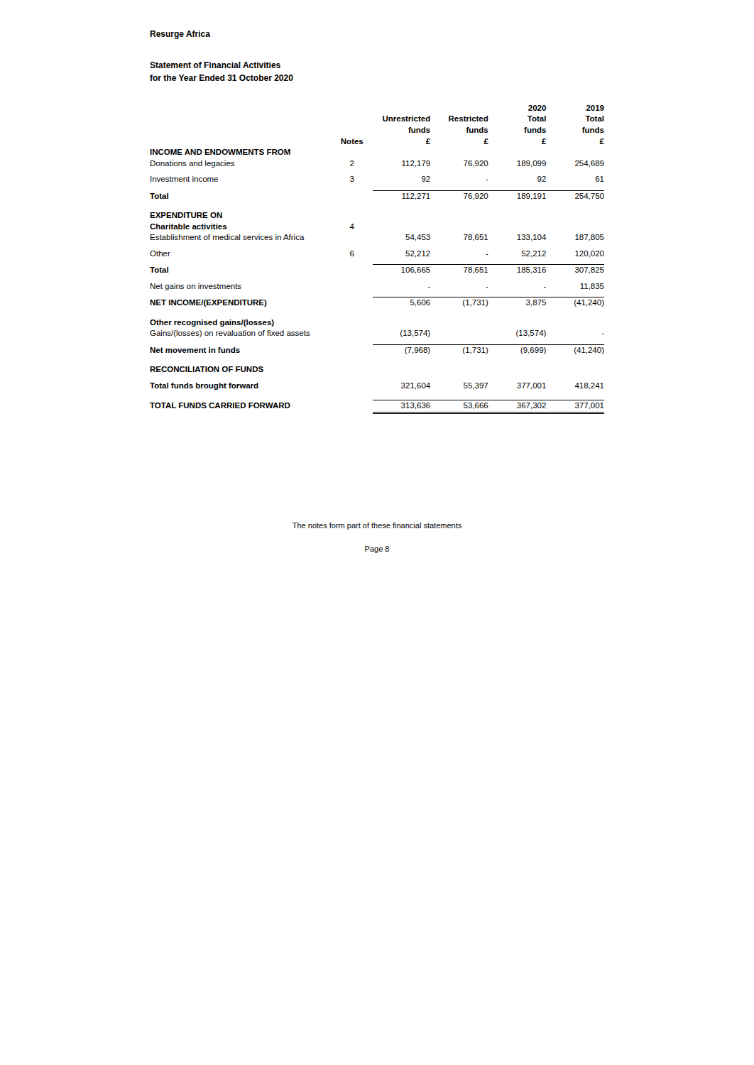Resurge Africa
Statement of Financial Activities
for the Year Ended 31 October 2020
| | | | | 2020 | 2019 |
| | | Unrestricted | Restricted | Total | Total |
| | | funds | funds | funds | funds |
| | Notes | £ | £ | £ | £ |
| INCOME AND ENDOWMENTS FROM | | | | | |
| Donations and legacies | 2 | 112,179 | 76,920 | 189,099 | 254,689 |
| Investment income | 3 | 92 | - | 92 | 61 |
| Total | | 112,271 | 76,920 | 189,191 | 254,750 |
| EXPENDITURE ON | | | | | |
| Charitable activities | 4 | | | | |
| Establishment of medical services in Africa | | 54,453 | 78,651 | 133,104 | 187,805 |
| Other | 6 | 52,212 | - | 52,212 | 120,020 |
| Total | | 106,665 | 78,651 | 185,316 | 307,825 |
| Net gains on investments | | - | - | - | 11,835 |
| NET INCOME/(EXPENDITURE) | | 5,606 | (1,731) | 3,875 | (41,240) |
| Other recognised gains/(losses) | | | | | |
| Gains/(losses) on revaluation of fixed assets | | (13,574) | | (13,574) | - |
| Net movement in funds | | (7,968) | (1,731) | (9,699) | (41,240) |
| RECONCILIATION OF FUNDS | | | | | |
| Total funds brought forward | | 321,604 | 55,397 | 377,001 | 418,241 |
| TOTAL FUNDS CARRIED FORWARD | | 313,636 | 53,666 | 367,302 | 377,001 |
The notes form part of these financial statements
Page 8